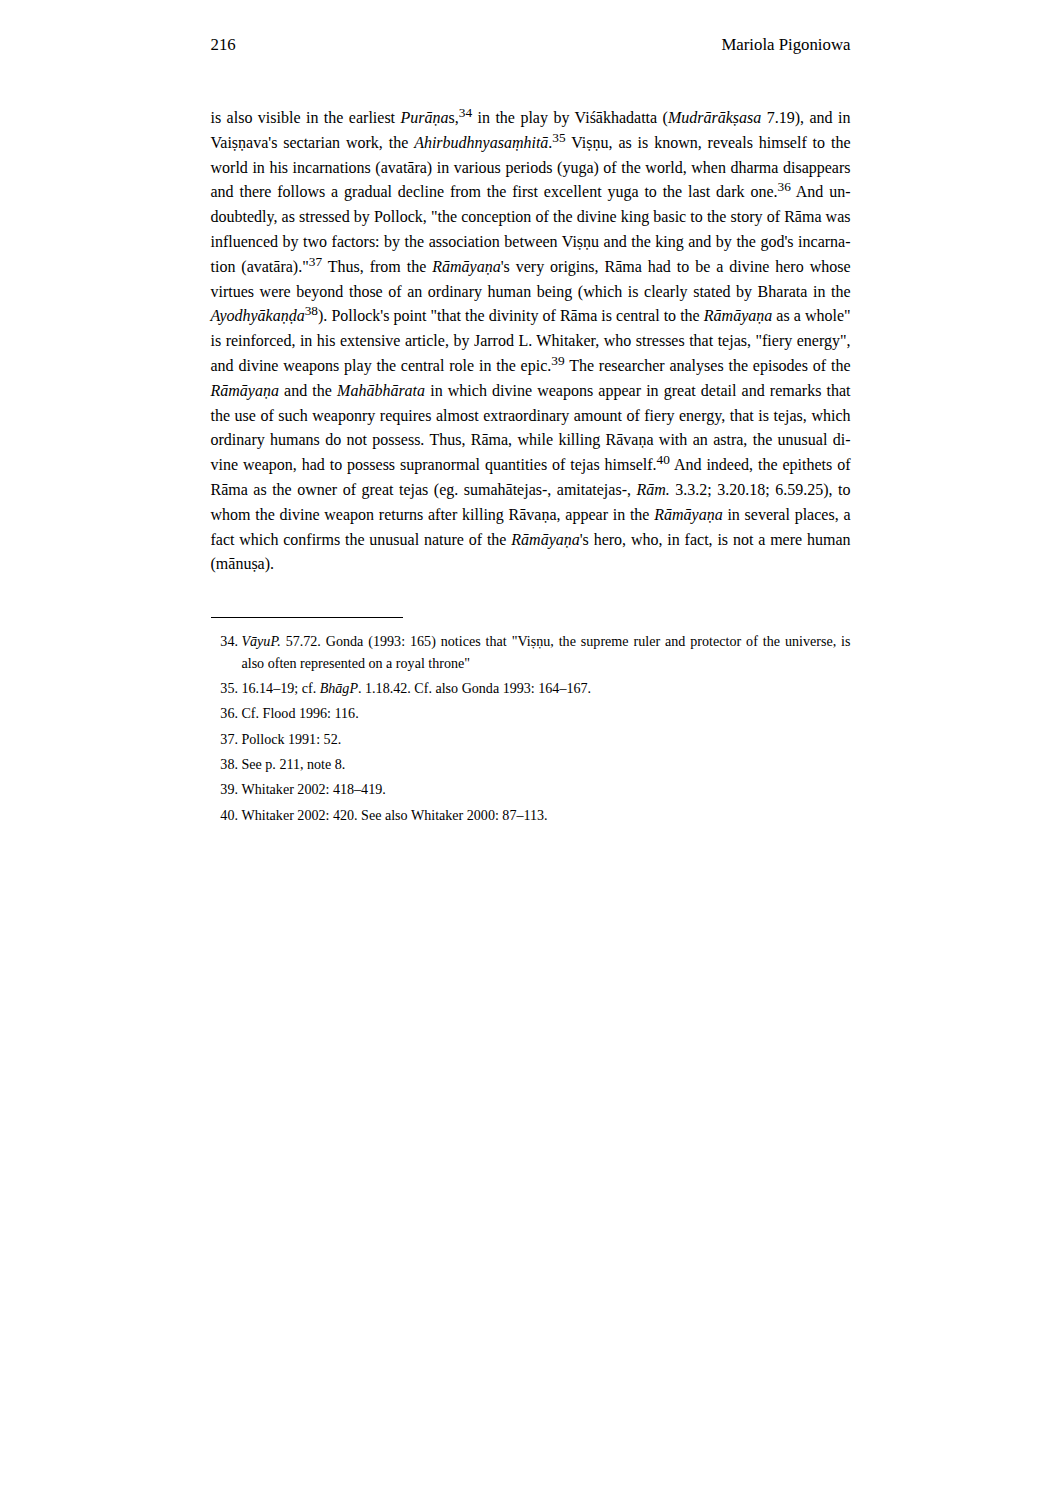216 Mariola Pigoniowa
is also visible in the earliest Purāṇas,34 in the play by Viśākhadatta (Mudrārākṣasa 7.19), and in Vaiṣṇava's sectarian work, the Ahirbudhnyasaṃhitā.35 Viṣṇu, as is known, reveals himself to the world in his incarnations (avatāra) in various periods (yuga) of the world, when dharma disappears and there follows a gradual decline from the first excellent yuga to the last dark one.36 And undoubtedly, as stressed by Pollock, "the conception of the divine king basic to the story of Rāma was influenced by two factors: by the association between Viṣṇu and the king and by the god's incarnation (avatāra)."37 Thus, from the Rāmāyaṇa's very origins, Rāma had to be a divine hero whose virtues were beyond those of an ordinary human being (which is clearly stated by Bharata in the Ayodhyākaṇḍa38). Pollock's point "that the divinity of Rāma is central to the Rāmāyaṇa as a whole" is reinforced, in his extensive article, by Jarrod L. Whitaker, who stresses that tejas, "fiery energy", and divine weapons play the central role in the epic.39 The researcher analyses the episodes of the Rāmāyaṇa and the Mahābhārata in which divine weapons appear in great detail and remarks that the use of such weaponry requires almost extraordinary amount of fiery energy, that is tejas, which ordinary humans do not possess. Thus, Rāma, while killing Rāvaṇa with an astra, the unusual divine weapon, had to possess supranormal quantities of tejas himself.40 And indeed, the epithets of Rāma as the owner of great tejas (eg. sumahātejas-, amitatejas-, Rām. 3.3.2; 3.20.18; 6.59.25), to whom the divine weapon returns after killing Rāvaṇa, appear in the Rāmāyaṇa in several places, a fact which confirms the unusual nature of the Rāmāyaṇa's hero, who, in fact, is not a mere human (mānuṣa).
VāyuP. 57.72. Gonda (1993: 165) notices that "Viṣṇu, the supreme ruler and protector of the universe, is also often represented on a royal throne"
16.14–19; cf. BhāgP. 1.18.42. Cf. also Gonda 1993: 164–167.
Cf. Flood 1996: 116.
Pollock 1991: 52.
See p. 211, note 8.
Whitaker 2002: 418–419.
Whitaker 2002: 420. See also Whitaker 2000: 87–113.